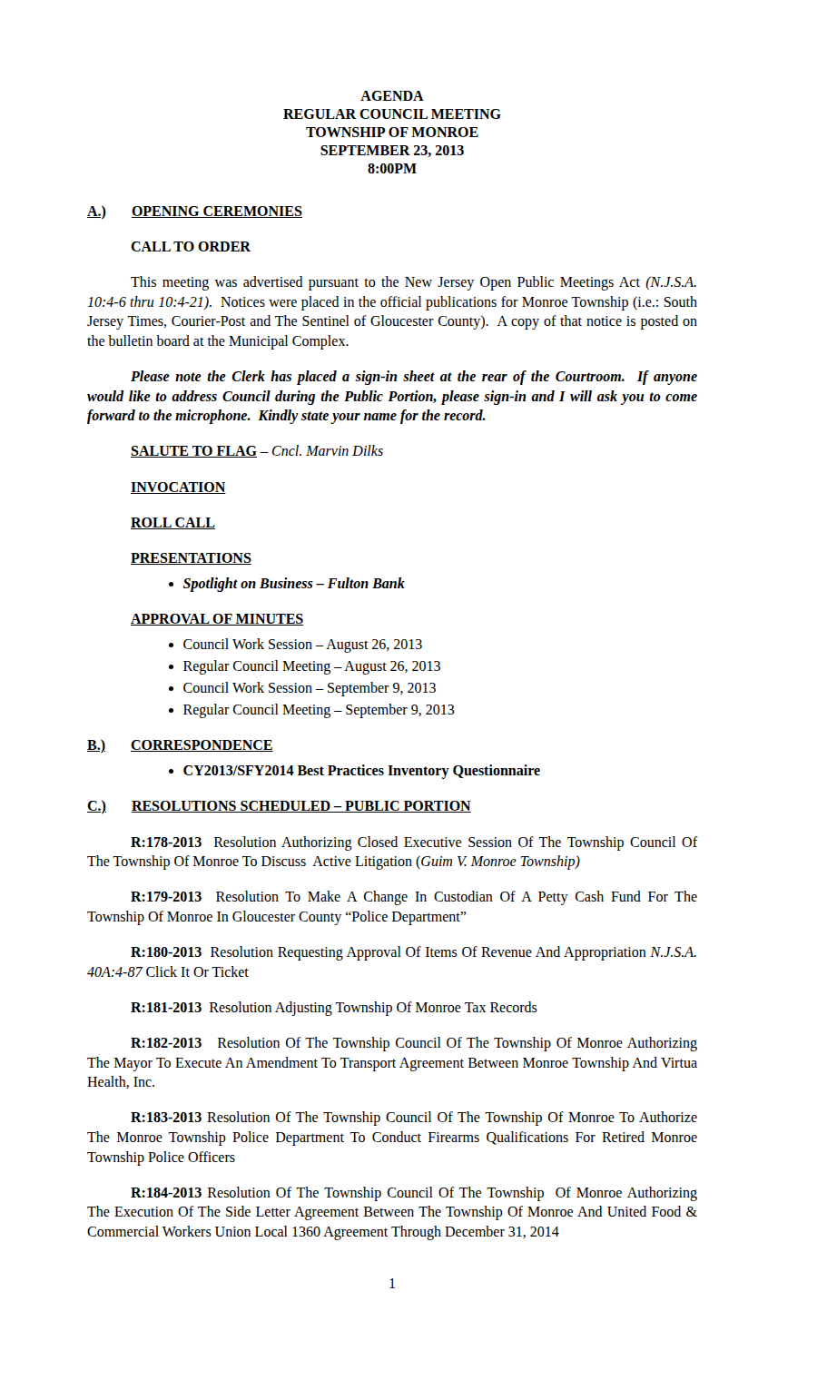AGENDA
REGULAR COUNCIL MEETING
TOWNSHIP OF MONROE
SEPTEMBER 23, 2013
8:00PM
A.) OPENING CEREMONIES
CALL TO ORDER
This meeting was advertised pursuant to the New Jersey Open Public Meetings Act (N.J.S.A. 10:4-6 thru 10:4-21). Notices were placed in the official publications for Monroe Township (i.e.: South Jersey Times, Courier-Post and The Sentinel of Gloucester County). A copy of that notice is posted on the bulletin board at the Municipal Complex.
Please note the Clerk has placed a sign-in sheet at the rear of the Courtroom. If anyone would like to address Council during the Public Portion, please sign-in and I will ask you to come forward to the microphone. Kindly state your name for the record.
SALUTE TO FLAG – Cncl. Marvin Dilks
INVOCATION
ROLL CALL
PRESENTATIONS
Spotlight on Business – Fulton Bank
APPROVAL OF MINUTES
Council Work Session – August 26, 2013
Regular Council Meeting – August 26, 2013
Council Work Session – September 9, 2013
Regular Council Meeting – September 9, 2013
B.) CORRESPONDENCE
CY2013/SFY2014 Best Practices Inventory Questionnaire
C.) RESOLUTIONS SCHEDULED – PUBLIC PORTION
R:178-2013 Resolution Authorizing Closed Executive Session Of The Township Council Of The Township Of Monroe To Discuss Active Litigation (Guim V. Monroe Township)
R:179-2013 Resolution To Make A Change In Custodian Of A Petty Cash Fund For The Township Of Monroe In Gloucester County “Police Department”
R:180-2013 Resolution Requesting Approval Of Items Of Revenue And Appropriation N.J.S.A. 40A:4-87 Click It Or Ticket
R:181-2013 Resolution Adjusting Township Of Monroe Tax Records
R:182-2013 Resolution Of The Township Council Of The Township Of Monroe Authorizing The Mayor To Execute An Amendment To Transport Agreement Between Monroe Township And Virtua Health, Inc.
R:183-2013 Resolution Of The Township Council Of The Township Of Monroe To Authorize The Monroe Township Police Department To Conduct Firearms Qualifications For Retired Monroe Township Police Officers
R:184-2013 Resolution Of The Township Council Of The Township Of Monroe Authorizing The Execution Of The Side Letter Agreement Between The Township Of Monroe And United Food & Commercial Workers Union Local 1360 Agreement Through December 31, 2014
1